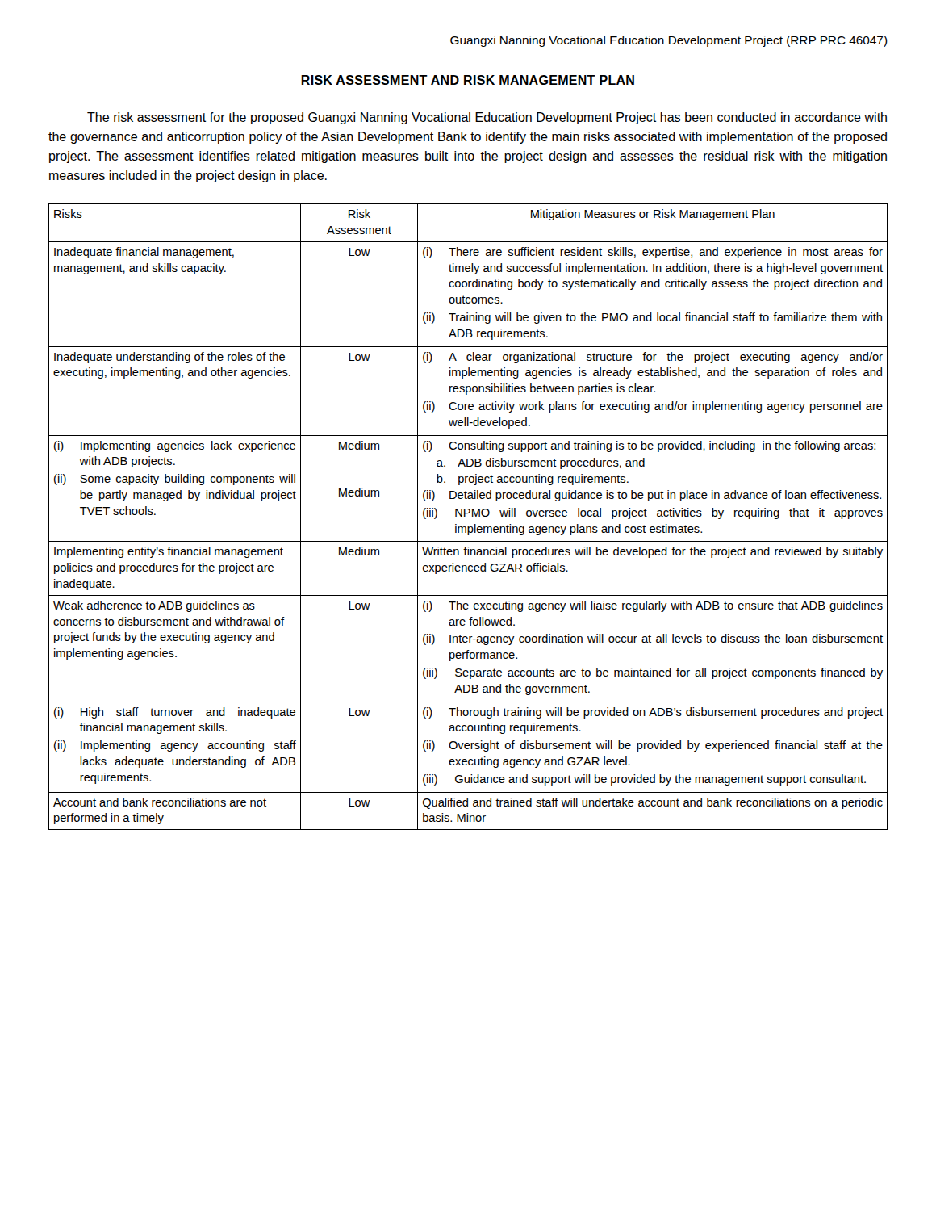Guangxi Nanning Vocational Education Development Project (RRP PRC 46047)
RISK ASSESSMENT AND RISK MANAGEMENT PLAN
The risk assessment for the proposed Guangxi Nanning Vocational Education Development Project has been conducted in accordance with the governance and anticorruption policy of the Asian Development Bank to identify the main risks associated with implementation of the proposed project. The assessment identifies related mitigation measures built into the project design and assesses the residual risk with the mitigation measures included in the project design in place.
| Risks | Risk Assessment | Mitigation Measures or Risk Management Plan |
| --- | --- | --- |
| Inadequate financial management, management, and skills capacity. | Low | (i) There are sufficient resident skills, expertise, and experience in most areas for timely and successful implementation. In addition, there is a high-level government coordinating body to systematically and critically assess the project direction and outcomes. (ii) Training will be given to the PMO and local financial staff to familiarize them with ADB requirements. |
| Inadequate understanding of the roles of the executing, implementing, and other agencies. | Low | (i) A clear organizational structure for the project executing agency and/or implementing agencies is already established, and the separation of roles and responsibilities between parties is clear. (ii) Core activity work plans for executing and/or implementing agency personnel are well-developed. |
| (i) Implementing agencies lack experience with ADB projects. (ii) Some capacity building components will be partly managed by individual project TVET schools. | Medium Medium | (i) Consulting support and training is to be provided, including in the following areas: a. ADB disbursement procedures, and b. project accounting requirements. (ii) Detailed procedural guidance is to be put in place in advance of loan effectiveness. (iii) NPMO will oversee local project activities by requiring that it approves implementing agency plans and cost estimates. |
| Implementing entity’s financial management policies and procedures for the project are inadequate. | Medium | Written financial procedures will be developed for the project and reviewed by suitably experienced GZAR officials. |
| Weak adherence to ADB guidelines as concerns to disbursement and withdrawal of project funds by the executing agency and implementing agencies. | Low | (i) The executing agency will liaise regularly with ADB to ensure that ADB guidelines are followed. (ii) Inter-agency coordination will occur at all levels to discuss the loan disbursement performance. (iii) Separate accounts are to be maintained for all project components financed by ADB and the government. |
| (i) High staff turnover and inadequate financial management skills. (ii) Implementing agency accounting staff lacks adequate understanding of ADB requirements. | Low | (i) Thorough training will be provided on ADB’s disbursement procedures and project accounting requirements. (ii) Oversight of disbursement will be provided by experienced financial staff at the executing agency and GZAR level. (iii) Guidance and support will be provided by the management support consultant. |
| Account and bank reconciliations are not performed in a timely | Low | Qualified and trained staff will undertake account and bank reconciliations on a periodic basis. Minor |